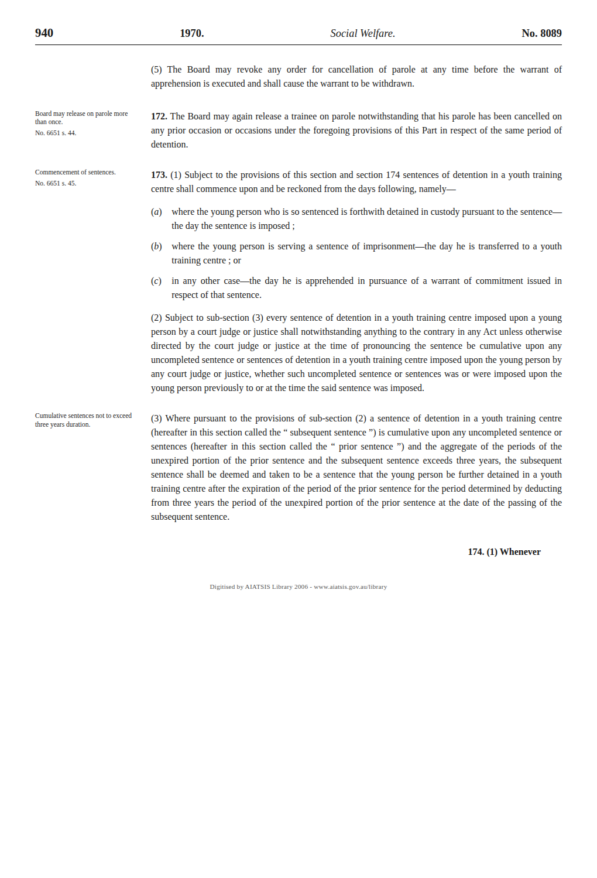940 1970. Social Welfare. No. 8089
(5) The Board may revoke any order for cancellation of parole at any time before the warrant of apprehension is executed and shall cause the warrant to be withdrawn.
Board may release on parole more than once. No. 6651 s. 44.
172. The Board may again release a trainee on parole notwithstanding that his parole has been cancelled on any prior occasion or occasions under the foregoing provisions of this Part in respect of the same period of detention.
Commencement of sentences. No. 6651 s. 45.
173. (1) Subject to the provisions of this section and section 174 sentences of detention in a youth training centre shall commence upon and be reckoned from the days following, namely—
(a) where the young person who is so sentenced is forthwith detained in custody pursuant to the sentence—the day the sentence is imposed ;
(b) where the young person is serving a sentence of imprisonment—the day he is transferred to a youth training centre ; or
(c) in any other case—the day he is apprehended in pursuance of a warrant of commitment issued in respect of that sentence.
(2) Subject to sub-section (3) every sentence of detention in a youth training centre imposed upon a young person by a court judge or justice shall notwithstanding anything to the contrary in any Act unless otherwise directed by the court judge or justice at the time of pronouncing the sentence be cumulative upon any uncompleted sentence or sentences of detention in a youth training centre imposed upon the young person by any court judge or justice, whether such uncompleted sentence or sentences was or were imposed upon the young person previously to or at the time the said sentence was imposed.
Cumulative sentences not to exceed three years duration.
(3) Where pursuant to the provisions of sub-section (2) a sentence of detention in a youth training centre (hereafter in this section called the “ subsequent sentence ”) is cumulative upon any uncompleted sentence or sentences (hereafter in this section called the “ prior sentence ”) and the aggregate of the periods of the unexpired portion of the prior sentence and the subsequent sentence exceeds three years, the subsequent sentence shall be deemed and taken to be a sentence that the young person be further detained in a youth training centre after the expiration of the period of the prior sentence for the period determined by deducting from three years the period of the unexpired portion of the prior sentence at the date of the passing of the subsequent sentence.
174. (1) Whenever
Digitised by AIATSIS Library 2006 - www.aiatsis.gov.au/library